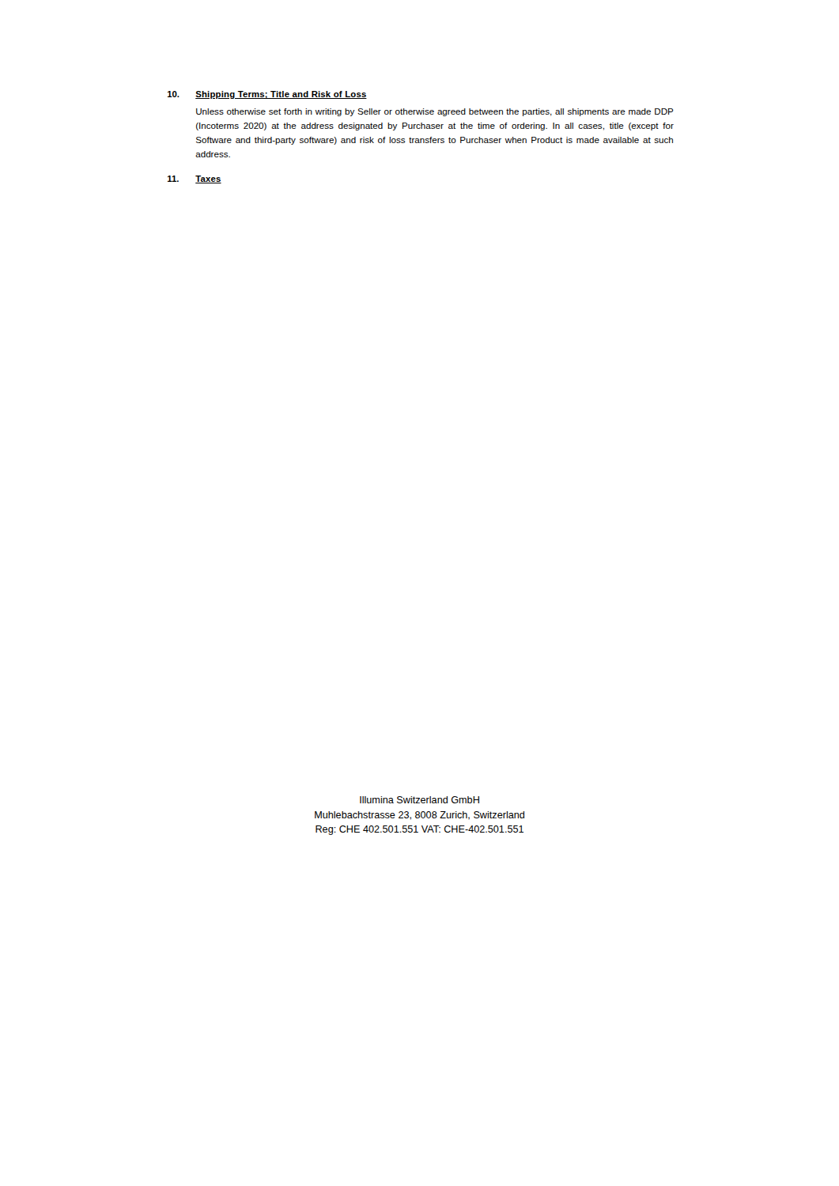10.
Shipping Terms; Title and Risk of Loss
Unless otherwise set forth in writing by Seller or otherwise agreed between the parties, all shipments are made DDP (Incoterms 2020) at the address designated by Purchaser at the time of ordering. In all cases, title (except for Software and third-party software) and risk of loss transfers to Purchaser when Product is made available at such address.
11.
Taxes
Illumina Switzerland GmbH
Muhlebachstrasse 23, 8008 Zurich, Switzerland
Reg: CHE 402.501.551 VAT: CHE-402.501.551